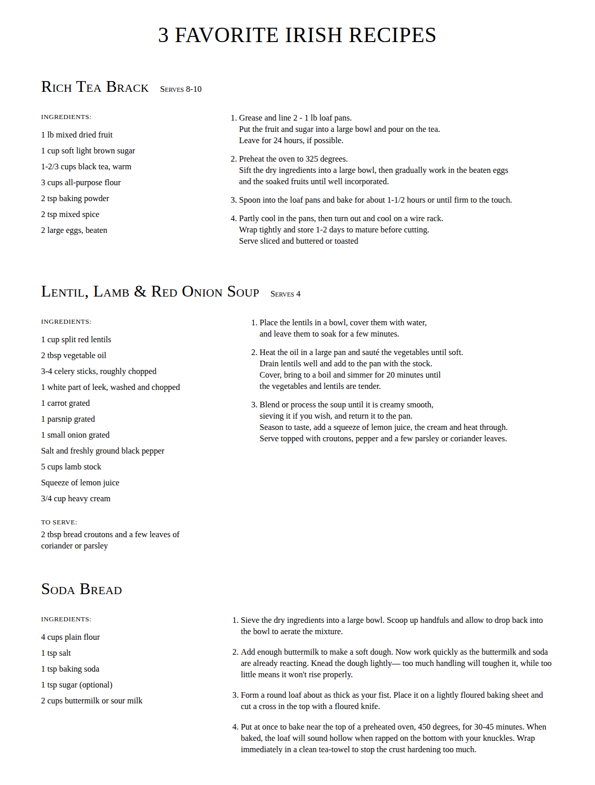3 Favorite Irish Recipes
Rich Tea Brack Serves 8-10
Ingredients:
1 lb mixed dried fruit
1 cup soft light brown sugar
1-2/3 cups black tea, warm
3 cups all-purpose flour
2 tsp baking powder
2 tsp mixed spice
2 large eggs, beaten
Grease and line 2 - 1 lb loaf pans. Put the fruit and sugar into a large bowl and pour on the tea. Leave for 24 hours, if possible.
Preheat the oven to 325 degrees. Sift the dry ingredients into a large bowl, then gradually work in the beaten eggs and the soaked fruits until well incorporated.
Spoon into the loaf pans and bake for about 1-1/2 hours or until firm to the touch.
Partly cool in the pans, then turn out and cool on a wire rack. Wrap tightly and store 1-2 days to mature before cutting. Serve sliced and buttered or toasted
Lentil, Lamb & Red Onion Soup Serves 4
Ingredients:
1 cup split red lentils
2 tbsp vegetable oil
3-4 celery sticks, roughly chopped
1 white part of leek, washed and chopped
1 carrot grated
1 parsnip grated
1 small onion grated
Salt and freshly ground black pepper
5 cups lamb stock
Squeeze of lemon juice
3/4 cup heavy cream
To Serve:
2 tbsp bread croutons and a few leaves of coriander or parsley
Place the lentils in a bowl, cover them with water, and leave them to soak for a few minutes.
Heat the oil in a large pan and sauté the vegetables until soft. Drain lentils well and add to the pan with the stock. Cover, bring to a boil and simmer for 20 minutes until the vegetables and lentils are tender.
Blend or process the soup until it is creamy smooth, sieving it if you wish, and return it to the pan. Season to taste, add a squeeze of lemon juice, the cream and heat through. Serve topped with croutons, pepper and a few parsley or coriander leaves.
Soda Bread
Ingredients:
4 cups plain flour
1 tsp salt
1 tsp baking soda
1 tsp sugar (optional)
2 cups buttermilk or sour milk
Sieve the dry ingredients into a large bowl. Scoop up handfuls and allow to drop back into the bowl to aerate the mixture.
Add enough buttermilk to make a soft dough. Now work quickly as the buttermilk and soda are already reacting. Knead the dough lightly— too much handling will toughen it, while too little means it won't rise properly.
Form a round loaf about as thick as your fist. Place it on a lightly floured baking sheet and cut a cross in the top with a floured knife.
Put at once to bake near the top of a preheated oven, 450 degrees, for 30-45 minutes. When baked, the loaf will sound hollow when rapped on the bottom with your knuckles. Wrap immediately in a clean tea-towel to stop the crust hardening too much.